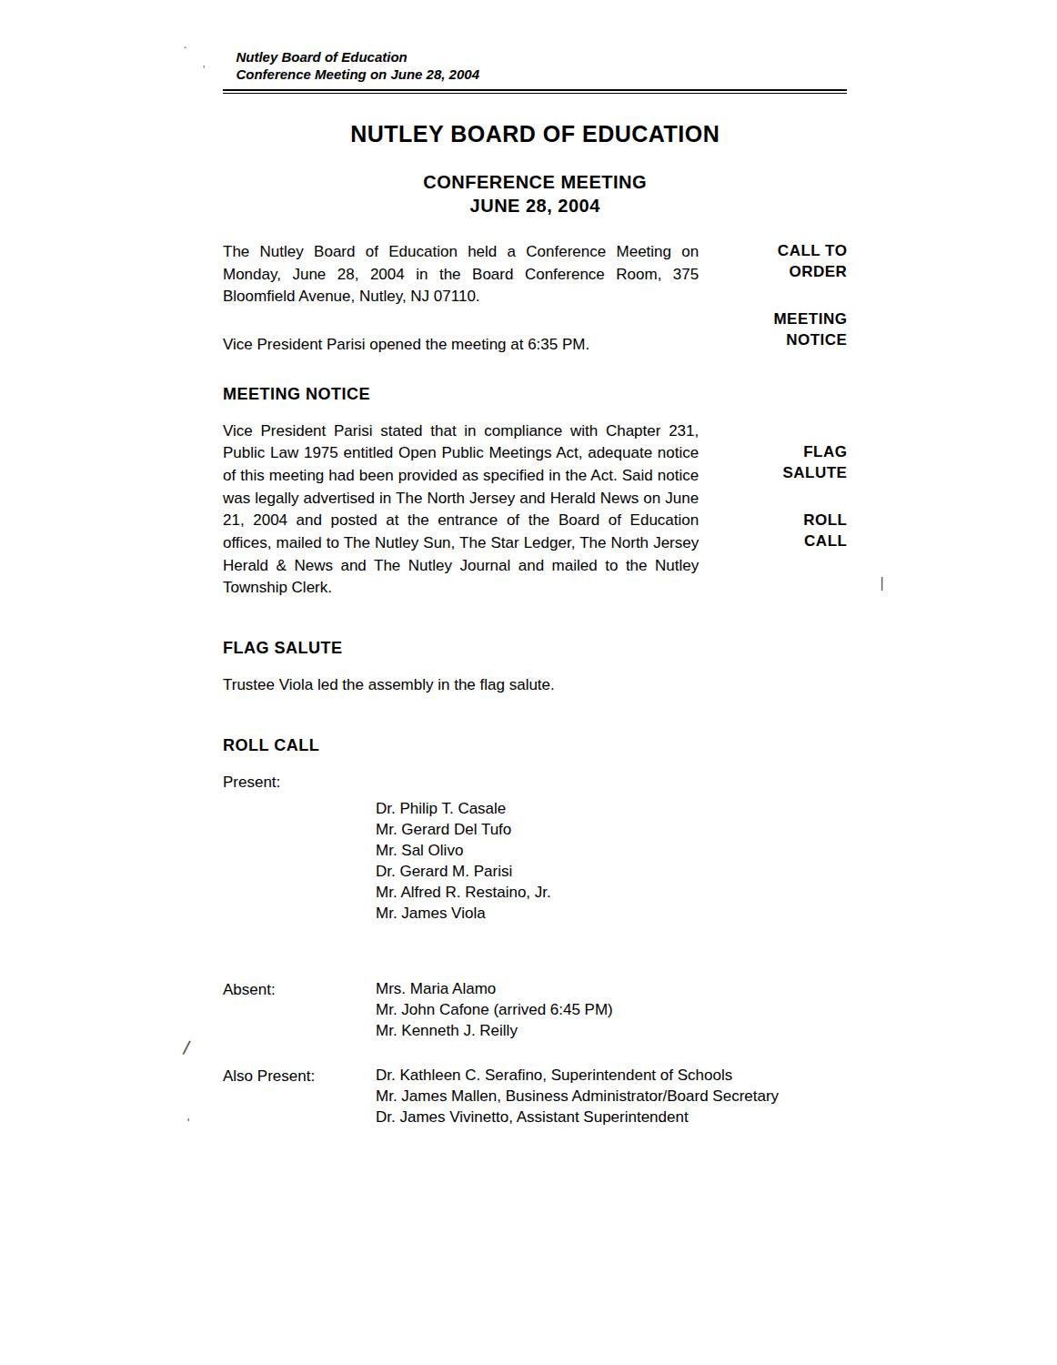. ' / ' |
Nutley Board of Education
Conference Meeting on June 28, 2004
NUTLEY BOARD OF EDUCATION
CONFERENCE MEETING
JUNE 28, 2004
The Nutley Board of Education held a Conference Meeting on Monday, June 28, 2004 in the Board Conference Room, 375 Bloomfield Avenue, Nutley, NJ 07110.
Vice President Parisi opened the meeting at 6:35 PM.
MEETING NOTICE
Vice President Parisi stated that in compliance with Chapter 231, Public Law 1975 entitled Open Public Meetings Act, adequate notice of this meeting had been provided as specified in the Act. Said notice was legally advertised in The North Jersey and Herald News on June 21, 2004 and posted at the entrance of the Board of Education offices, mailed to The Nutley Sun, The Star Ledger, The North Jersey Herald & News and The Nutley Journal and mailed to the Nutley Township Clerk.
FLAG SALUTE
Trustee Viola led the assembly in the flag salute.
ROLL CALL
Present:
Dr. Philip T. Casale
Mr. Gerard Del Tufo
Mr. Sal Olivo
Dr. Gerard M. Parisi
Mr. Alfred R. Restaino, Jr.
Mr. James Viola
CALL TO
ORDER
MEETING
NOTICE
FLAG
SALUTE
ROLL
CALL
Absent:
Mrs. Maria Alamo
Mr. John Cafone (arrived 6:45 PM)
Mr. Kenneth J. Reilly
Also Present:
Dr. Kathleen C. Serafino, Superintendent of Schools
Mr. James Mallen, Business Administrator/Board Secretary
Dr. James Vivinetto, Assistant Superintendent